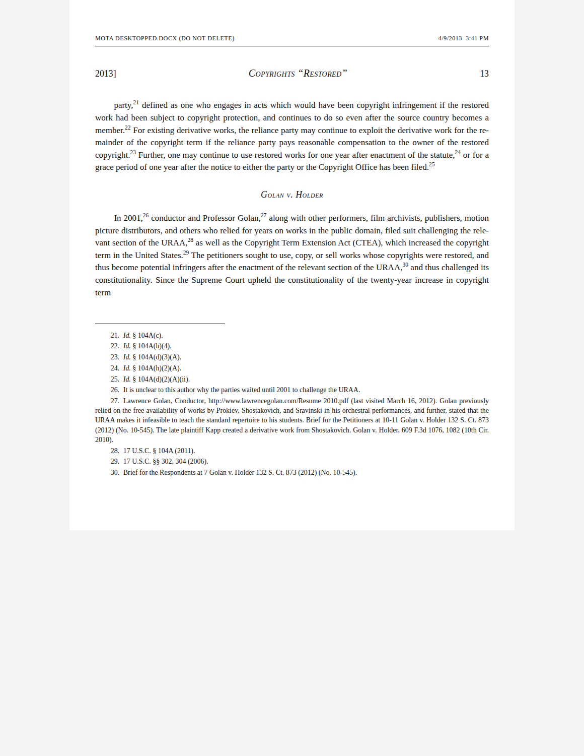Mota Desktopped.docx (Do Not Delete) 4/9/2013 3:41 PM
2013] Copyrights “Restored” 13
party,21 defined as one who engages in acts which would have been copyright infringement if the restored work had been subject to copyright protection, and continues to do so even after the source country becomes a member.22 For existing derivative works, the reliance party may continue to exploit the derivative work for the remainder of the copyright term if the reliance party pays reasonable compensation to the owner of the restored copyright.23 Further, one may continue to use restored works for one year after enactment of the statute,24 or for a grace period of one year after the notice to either the party or the Copyright Office has been filed.25
Golan v. Holder
In 2001,26 conductor and Professor Golan,27 along with other performers, film archivists, publishers, motion picture distributors, and others who relied for years on works in the public domain, filed suit challenging the relevant section of the URAA,28 as well as the Copyright Term Extension Act (CTEA), which increased the copyright term in the United States.29 The petitioners sought to use, copy, or sell works whose copyrights were restored, and thus become potential infringers after the enactment of the relevant section of the URAA,30 and thus challenged its constitutionality. Since the Supreme Court upheld the constitutionality of the twenty-year increase in copyright term
21. Id. § 104A(c).
22. Id. § 104A(h)(4).
23. Id. § 104A(d)(3)(A).
24. Id. § 104A(h)(2)(A).
25. Id. § 104A(d)(2)(A)(ii).
26. It is unclear to this author why the parties waited until 2001 to challenge the URAA.
27. Lawrence Golan, Conductor, http://www.lawrencegolan.com/Resume 2010.pdf (last visited March 16, 2012). Golan previously relied on the free availability of works by Prokiev, Shostakovich, and Sravinski in his orchestral performances, and further, stated that the URAA makes it infeasible to teach the standard repertoire to his students. Brief for the Petitioners at 10-11 Golan v. Holder 132 S. Ct. 873 (2012) (No. 10-545). The late plaintiff Kapp created a derivative work from Shostakovich. Golan v. Holder, 609 F.3d 1076, 1082 (10th Cir. 2010).
28. 17 U.S.C. § 104A (2011).
29. 17 U.S.C. §§ 302, 304 (2006).
30. Brief for the Respondents at 7 Golan v. Holder 132 S. Ct. 873 (2012) (No. 10-545).